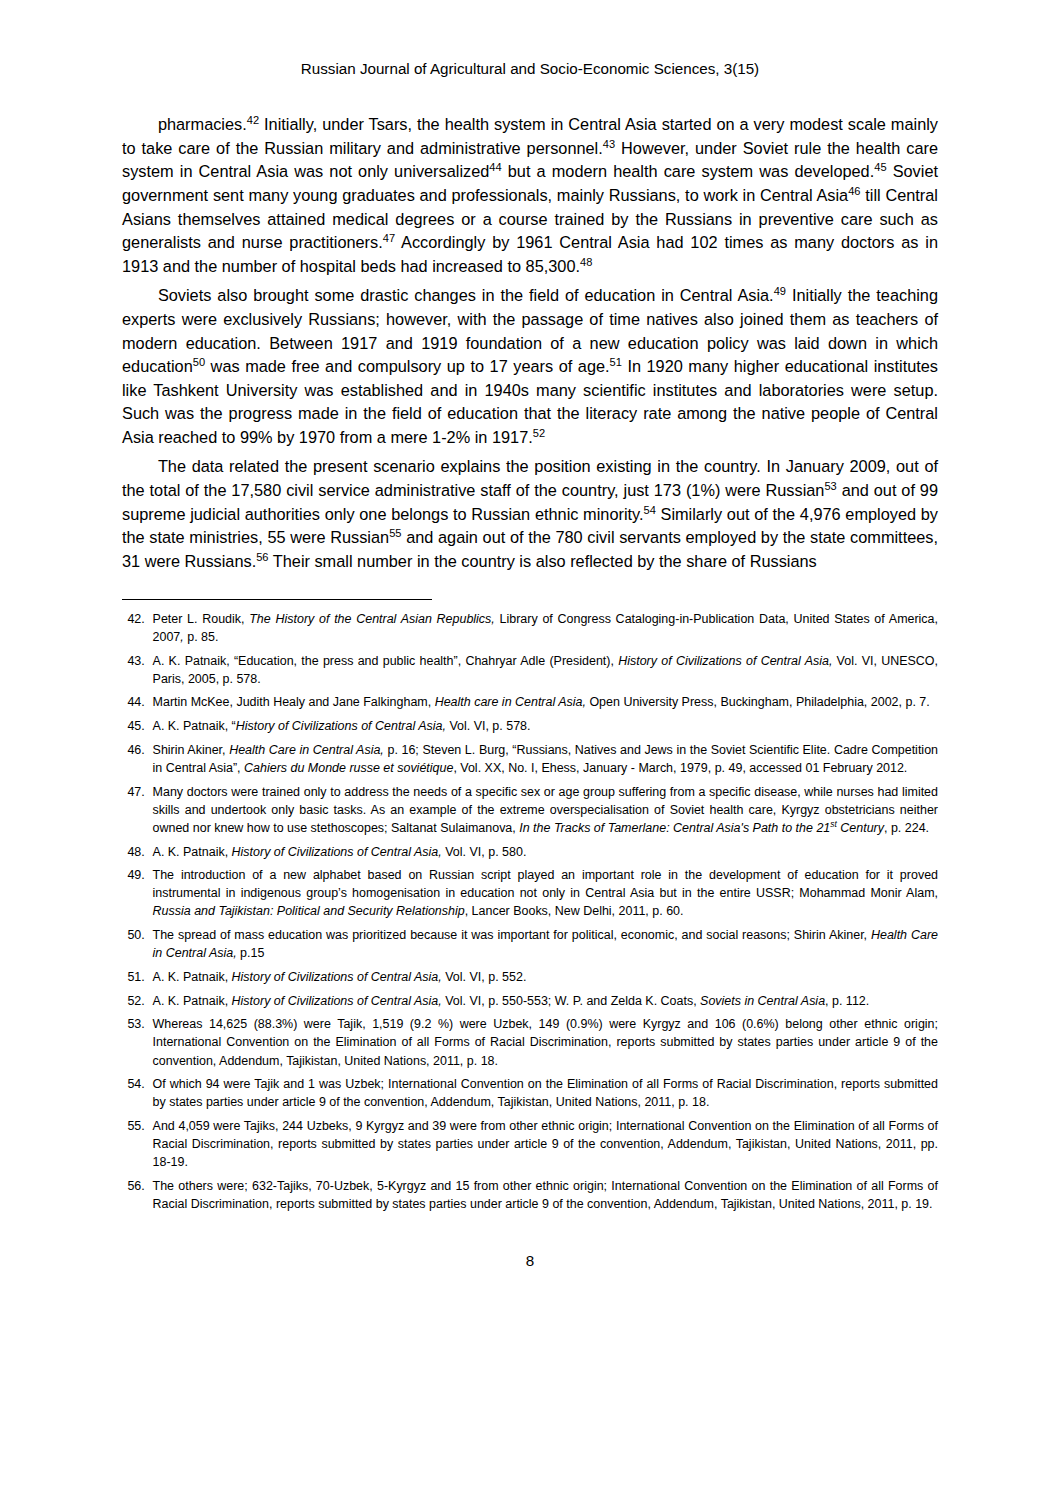Russian Journal of Agricultural and Socio-Economic Sciences, 3(15)
pharmacies.42 Initially, under Tsars, the health system in Central Asia started on a very modest scale mainly to take care of the Russian military and administrative personnel.43 However, under Soviet rule the health care system in Central Asia was not only universalized44 but a modern health care system was developed.45 Soviet government sent many young graduates and professionals, mainly Russians, to work in Central Asia46 till Central Asians themselves attained medical degrees or a course trained by the Russians in preventive care such as generalists and nurse practitioners.47 Accordingly by 1961 Central Asia had 102 times as many doctors as in 1913 and the number of hospital beds had increased to 85,300.48
Soviets also brought some drastic changes in the field of education in Central Asia.49 Initially the teaching experts were exclusively Russians; however, with the passage of time natives also joined them as teachers of modern education. Between 1917 and 1919 foundation of a new education policy was laid down in which education50 was made free and compulsory up to 17 years of age.51 In 1920 many higher educational institutes like Tashkent University was established and in 1940s many scientific institutes and laboratories were setup. Such was the progress made in the field of education that the literacy rate among the native people of Central Asia reached to 99% by 1970 from a mere 1-2% in 1917.52
The data related the present scenario explains the position existing in the country. In January 2009, out of the total of the 17,580 civil service administrative staff of the country, just 173 (1%) were Russian53 and out of 99 supreme judicial authorities only one belongs to Russian ethnic minority.54 Similarly out of the 4,976 employed by the state ministries, 55 were Russian55 and again out of the 780 civil servants employed by the state committees, 31 were Russians.56 Their small number in the country is also reflected by the share of Russians
Peter L. Roudik, The History of the Central Asian Republics, Library of Congress Cataloging-in-Publication Data, United States of America, 2007, p. 85.
A. K. Patnaik, “Education, the press and public health”, Chahryar Adle (President), History of Civilizations of Central Asia, Vol. VI, UNESCO, Paris, 2005, p. 578.
Martin McKee, Judith Healy and Jane Falkingham, Health care in Central Asia, Open University Press, Buckingham, Philadelphia, 2002, p. 7.
A. K. Patnaik, “History of Civilizations of Central Asia, Vol. VI, p. 578.
Shirin Akiner, Health Care in Central Asia, p. 16; Steven L. Burg, “Russians, Natives and Jews in the Soviet Scientific Elite. Cadre Competition in Central Asia”, Cahiers du Monde russe et soviétique, Vol. XX, No. I, Ehess, January - March, 1979, p. 49, accessed 01 February 2012.
Many doctors were trained only to address the needs of a specific sex or age group suffering from a specific disease, while nurses had limited skills and undertook only basic tasks. As an example of the extreme overspecialisation of Soviet health care, Kyrgyz obstetricians neither owned nor knew how to use stethoscopes; Saltanat Sulaimanova, In the Tracks of Tamerlane: Central Asia's Path to the 21st Century, p. 224.
A. K. Patnaik, History of Civilizations of Central Asia, Vol. VI, p. 580.
The introduction of a new alphabet based on Russian script played an important role in the development of education for it proved instrumental in indigenous group’s homogenisation in education not only in Central Asia but in the entire USSR; Mohammad Monir Alam, Russia and Tajikistan: Political and Security Relationship, Lancer Books, New Delhi, 2011, p. 60.
The spread of mass education was prioritized because it was important for political, economic, and social reasons; Shirin Akiner, Health Care in Central Asia, p.15
A. K. Patnaik, History of Civilizations of Central Asia, Vol. VI, p. 552.
A. K. Patnaik, History of Civilizations of Central Asia, Vol. VI, p. 550-553; W. P. and Zelda K. Coats, Soviets in Central Asia, p. 112.
Whereas 14,625 (88.3%) were Tajik, 1,519 (9.2 %) were Uzbek, 149 (0.9%) were Kyrgyz and 106 (0.6%) belong other ethnic origin; International Convention on the Elimination of all Forms of Racial Discrimination, reports submitted by states parties under article 9 of the convention, Addendum, Tajikistan, United Nations, 2011, p. 18.
Of which 94 were Tajik and 1 was Uzbek; International Convention on the Elimination of all Forms of Racial Discrimination, reports submitted by states parties under article 9 of the convention, Addendum, Tajikistan, United Nations, 2011, p. 18.
And 4,059 were Tajiks, 244 Uzbeks, 9 Kyrgyz and 39 were from other ethnic origin; International Convention on the Elimination of all Forms of Racial Discrimination, reports submitted by states parties under article 9 of the convention, Addendum, Tajikistan, United Nations, 2011, pp. 18-19.
The others were; 632-Tajiks, 70-Uzbek, 5-Kyrgyz and 15 from other ethnic origin; International Convention on the Elimination of all Forms of Racial Discrimination, reports submitted by states parties under article 9 of the convention, Addendum, Tajikistan, United Nations, 2011, p. 19.
8